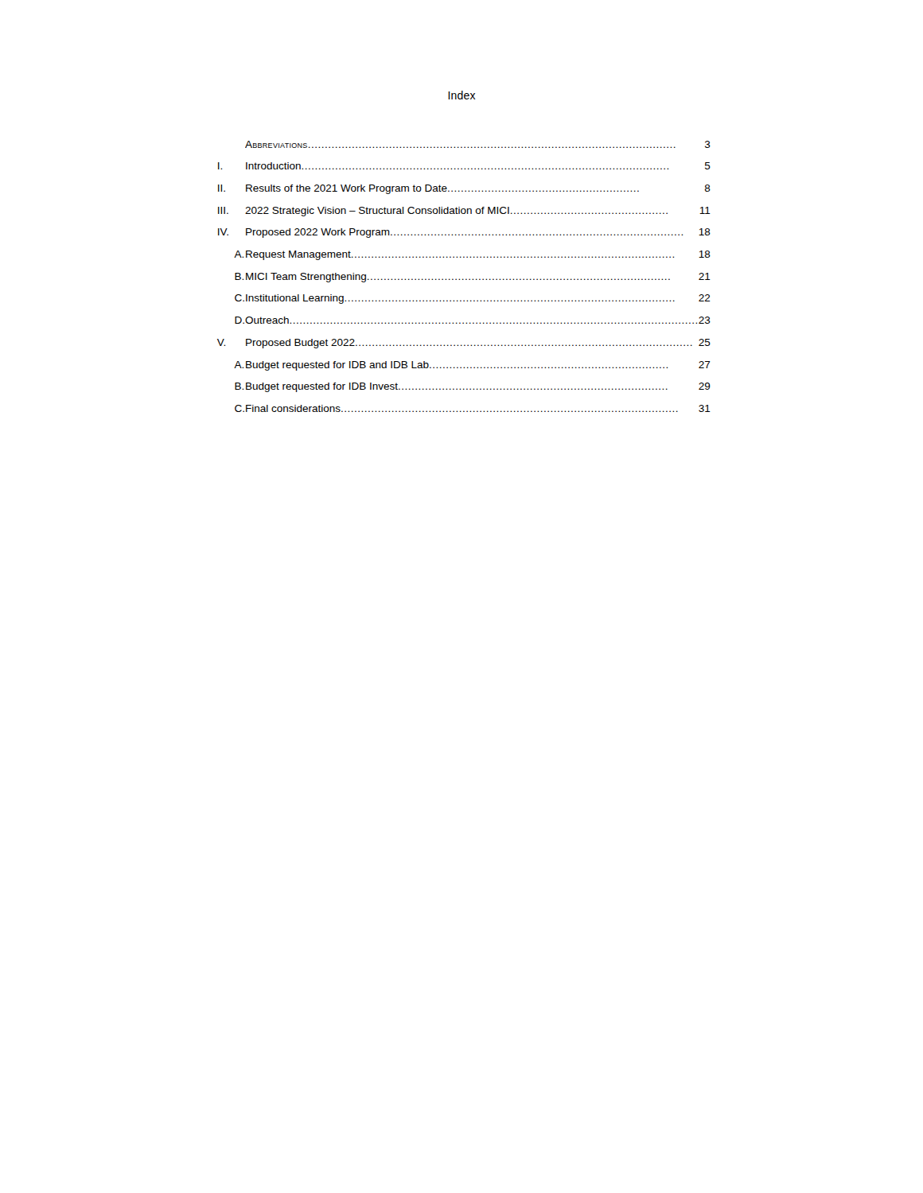Index
| | Abbreviations ............................................................................................................. | 3 |
| I. | Introduction ............................................................................................................. | 5 |
| II. | Results of the 2021 Work Program to Date ......................................................... | 8 |
| III. | 2022 Strategic Vision – Structural Consolidation of MICI ............................................... | 11 |
| IV. | Proposed 2022 Work Program ....................................................................................... | 18 |
| A. | Request Management ................................................................................................ | 18 |
| B. | MICI Team Strengthening .......................................................................................... | 21 |
| C. | Institutional Learning .................................................................................................. | 22 |
| D. | Outreach ......................................................................................................................... | 23 |
| V. | Proposed Budget 2022 .................................................................................................... | 25 |
| A. | Budget requested for IDB and IDB Lab ....................................................................... | 27 |
| B. | Budget requested for IDB Invest ................................................................................ | 29 |
| C. | Final considerations .................................................................................................... | 31 |